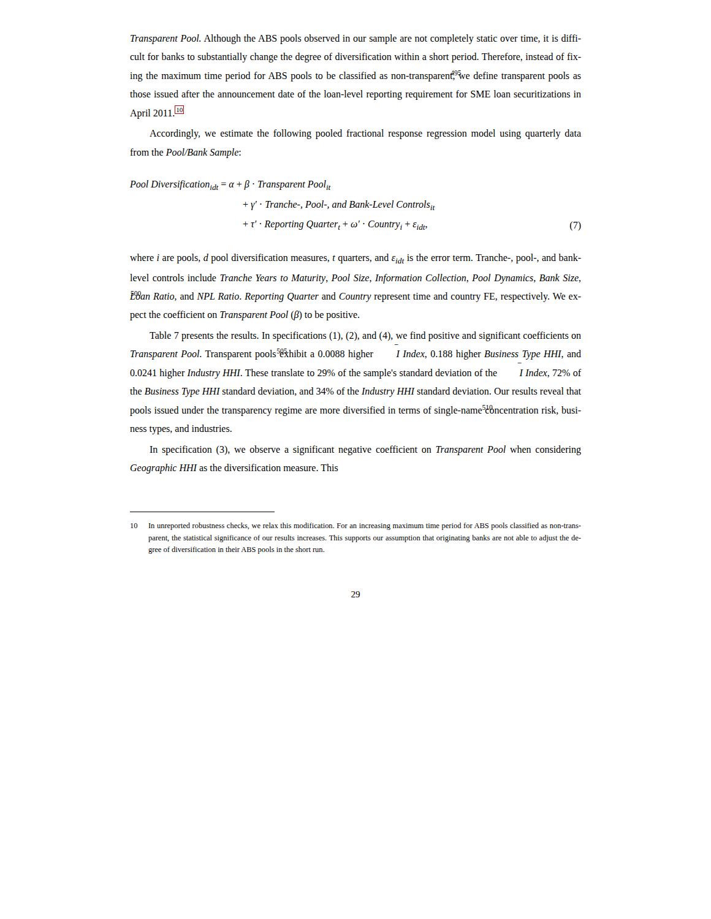Transparent Pool. Although the ABS pools observed in our sample are not completely static over time, it is difficult for banks to substantially change the degree of diversification within a short period. Therefore, instead of fixing the maximum time period for ABS pools to be classified as non-transparent, we 495define transparent pools as those issued after the announcement date of the loan-level reporting requirement for SME loan securitizations in April 2011.10
Accordingly, we estimate the following pooled fractional response regression model using quarterly data from the Pool/Bank Sample:
Pool Diversificationidt = α + β · Transparent Poolit + γ′ · Tranche-, Pool-, and Bank-Level Controlsit + τ′ · Reporting Quartert + ω′ · Countryi + εidt, (7)
where i are pools, d pool diversification measures, t quarters, and εidt is the error term. Tranche-, pool-, and bank-level controls include Tranche Years to Maturity, Pool Size, Information Collection, Pool Dynamics, Bank Size, Loan 500 Ratio, and NPL Ratio. Reporting Quarter and Country represent time and country FE, respectively. We expect the coefficient on Transparent Pool (β) to be positive.
Table 7 presents the results. In specifications (1), (2), and (4), we find positive and significant coefficients on Transparent Pool. Transparent pools 505exhibit a 0.0088 higher I Index, 0.188 higher Business Type HHI, and 0.0241 higher Industry HHI. These translate to 29% of the sample's standard deviation of the I Index, 72% of the Business Type HHI standard deviation, and 34% of the Industry HHI standard deviation. Our results reveal that pools issued under the transparency regime are more diversified in terms of single-name 510concentration risk, business types, and industries.
In specification (3), we observe a significant negative coefficient on Transparent Pool when considering Geographic HHI as the diversification measure. This
10 In unreported robustness checks, we relax this modification. For an increasing maximum time period for ABS pools classified as non-transparent, the statistical significance of our results increases. This supports our assumption that originating banks are not able to adjust the degree of diversification in their ABS pools in the short run.
29